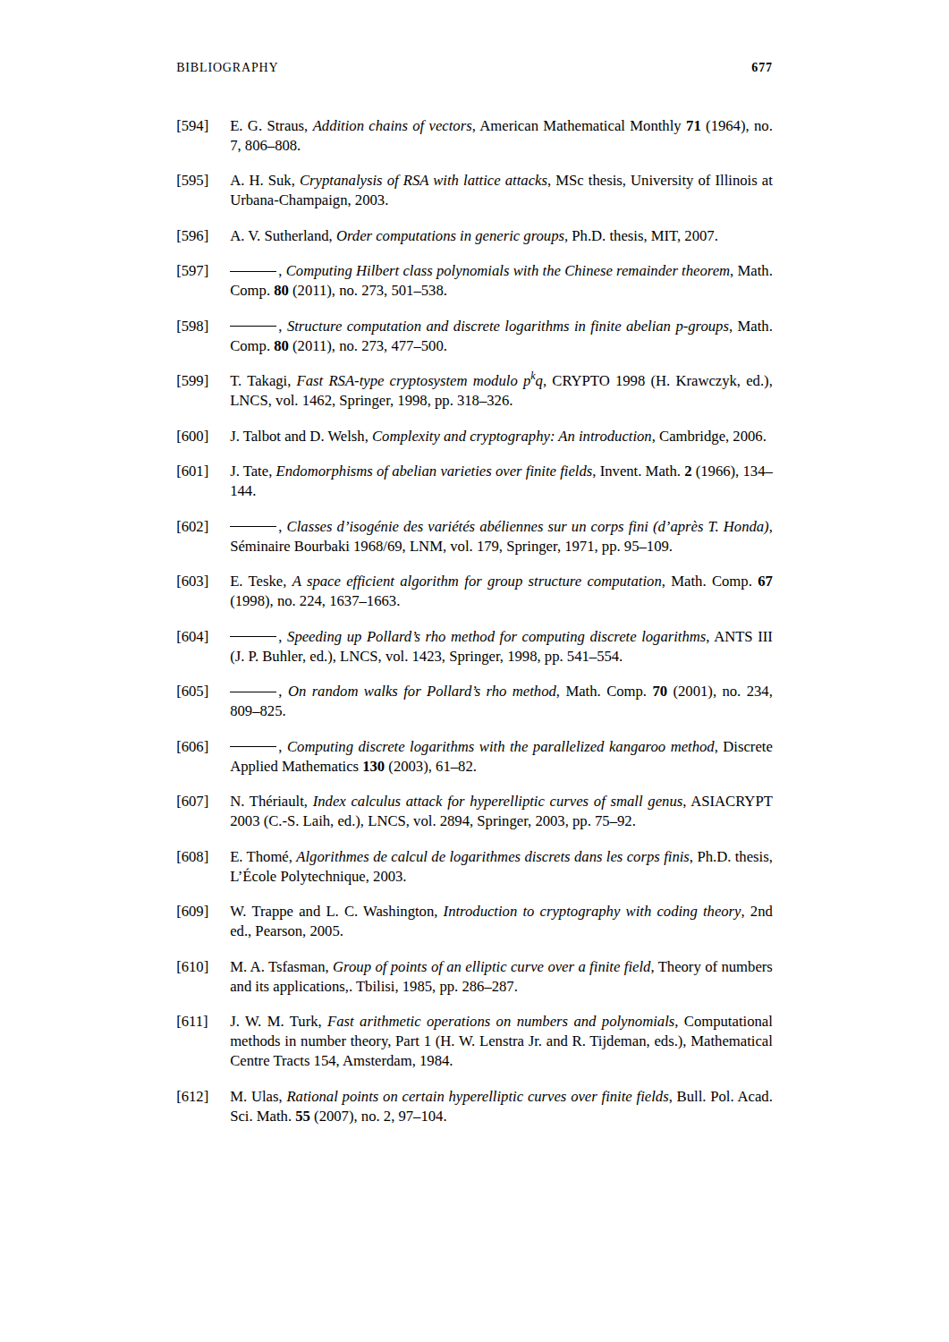BIBLIOGRAPHY 677
[594] E. G. Straus, Addition chains of vectors, American Mathematical Monthly 71 (1964), no. 7, 806–808.
[595] A. H. Suk, Cryptanalysis of RSA with lattice attacks, MSc thesis, University of Illinois at Urbana-Champaign, 2003.
[596] A. V. Sutherland, Order computations in generic groups, Ph.D. thesis, MIT, 2007.
[597] , Computing Hilbert class polynomials with the Chinese remainder theorem, Math. Comp. 80 (2011), no. 273, 501–538.
[598] , Structure computation and discrete logarithms in finite abelian p-groups, Math. Comp. 80 (2011), no. 273, 477–500.
[599] T. Takagi, Fast RSA-type cryptosystem modulo pkq, CRYPTO 1998 (H. Krawczyk, ed.), LNCS, vol. 1462, Springer, 1998, pp. 318–326.
[600] J. Talbot and D. Welsh, Complexity and cryptography: An introduction, Cambridge, 2006.
[601] J. Tate, Endomorphisms of abelian varieties over finite fields, Invent. Math. 2 (1966), 134–144.
[602] , Classes d’isogénie des variétés abéliennes sur un corps fini (d’après T. Honda), Séminaire Bourbaki 1968/69, LNM, vol. 179, Springer, 1971, pp. 95–109.
[603] E. Teske, A space efficient algorithm for group structure computation, Math. Comp. 67 (1998), no. 224, 1637–1663.
[604] , Speeding up Pollard’s rho method for computing discrete logarithms, ANTS III (J. P. Buhler, ed.), LNCS, vol. 1423, Springer, 1998, pp. 541–554.
[605] , On random walks for Pollard’s rho method, Math. Comp. 70 (2001), no. 234, 809–825.
[606] , Computing discrete logarithms with the parallelized kangaroo method, Discrete Applied Mathematics 130 (2003), 61–82.
[607] N. Thériault, Index calculus attack for hyperelliptic curves of small genus, ASIACRYPT 2003 (C.-S. Laih, ed.), LNCS, vol. 2894, Springer, 2003, pp. 75–92.
[608] E. Thomé, Algorithmes de calcul de logarithmes discrets dans les corps finis, Ph.D. thesis, L’École Polytechnique, 2003.
[609] W. Trappe and L. C. Washington, Introduction to cryptography with coding theory, 2nd ed., Pearson, 2005.
[610] M. A. Tsfasman, Group of points of an elliptic curve over a finite field, Theory of numbers and its applications,. Tbilisi, 1985, pp. 286–287.
[611] J. W. M. Turk, Fast arithmetic operations on numbers and polynomials, Computational methods in number theory, Part 1 (H. W. Lenstra Jr. and R. Tijdeman, eds.), Mathematical Centre Tracts 154, Amsterdam, 1984.
[612] M. Ulas, Rational points on certain hyperelliptic curves over finite fields, Bull. Pol. Acad. Sci. Math. 55 (2007), no. 2, 97–104.